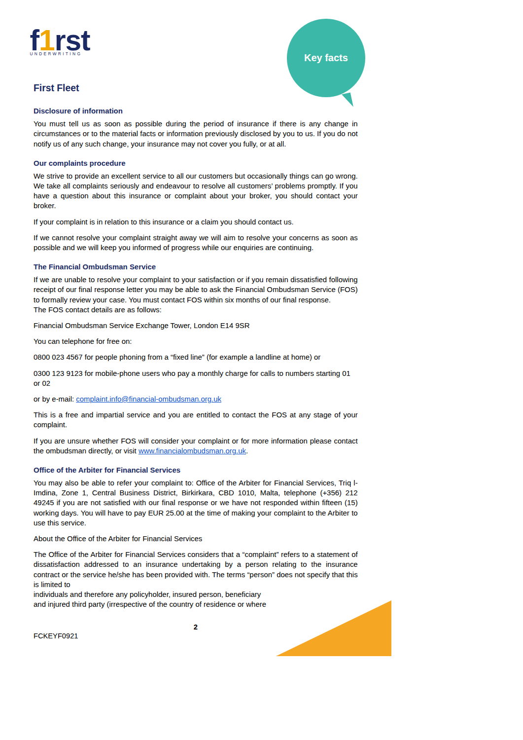f1rst
underwriting
Key facts
First Fleet
Disclosure of information
You must tell us as soon as possible during the period of insurance if there is any change in circumstances or to the material facts or information previously disclosed by you to us. If you do not notify us of any such change, your insurance may not cover you fully, or at all.
Our complaints procedure
We strive to provide an excellent service to all our customers but occasionally things can go wrong. We take all complaints seriously and endeavour to resolve all customers’ problems promptly. If you have a question about this insurance or complaint about your broker, you should contact your broker.
If your complaint is in relation to this insurance or a claim you should contact us.
If we cannot resolve your complaint straight away we will aim to resolve your concerns as soon as possible and we will keep you informed of progress while our enquiries are continuing.
The Financial Ombudsman Service
If we are unable to resolve your complaint to your satisfaction or if you remain dissatisfied following receipt of our final response letter you may be able to ask the Financial Ombudsman Service (FOS) to formally review your case. You must contact FOS within six months of our final response.
The FOS contact details are as follows:
Financial Ombudsman Service Exchange Tower, London E14 9SR
You can telephone for free on:
0800 023 4567 for people phoning from a “fixed line” (for example a landline at home) or
0300 123 9123 for mobile-phone users who pay a monthly charge for calls to numbers starting 01 or 02
or by e-mail: complaint.info@financial-ombudsman.org.uk
This is a free and impartial service and you are entitled to contact the FOS at any stage of your complaint.
If you are unsure whether FOS will consider your complaint or for more information please contact the ombudsman directly, or visit www.financialombudsman.org.uk.
Office of the Arbiter for Financial Services
You may also be able to refer your complaint to: Office of the Arbiter for Financial Services, Triq l-Imdina, Zone 1, Central Business District, Birkirkara, CBD 1010, Malta, telephone (+356) 212 49245 if you are not satisfied with our final response or we have not responded within fifteen (15) working days. You will have to pay EUR 25.00 at the time of making your complaint to the Arbiter to use this service.
About the Office of the Arbiter for Financial Services
The Office of the Arbiter for Financial Services considers that a “complaint” refers to a statement of dissatisfaction addressed to an insurance undertaking by a person relating to the insurance contract or the service he/she has been provided with. The terms “person” does not specify that this is limited to
individuals and therefore any policyholder, insured person, beneficiary
and injured third party (irrespective of the country of residence or where
2
FCKEYF0921